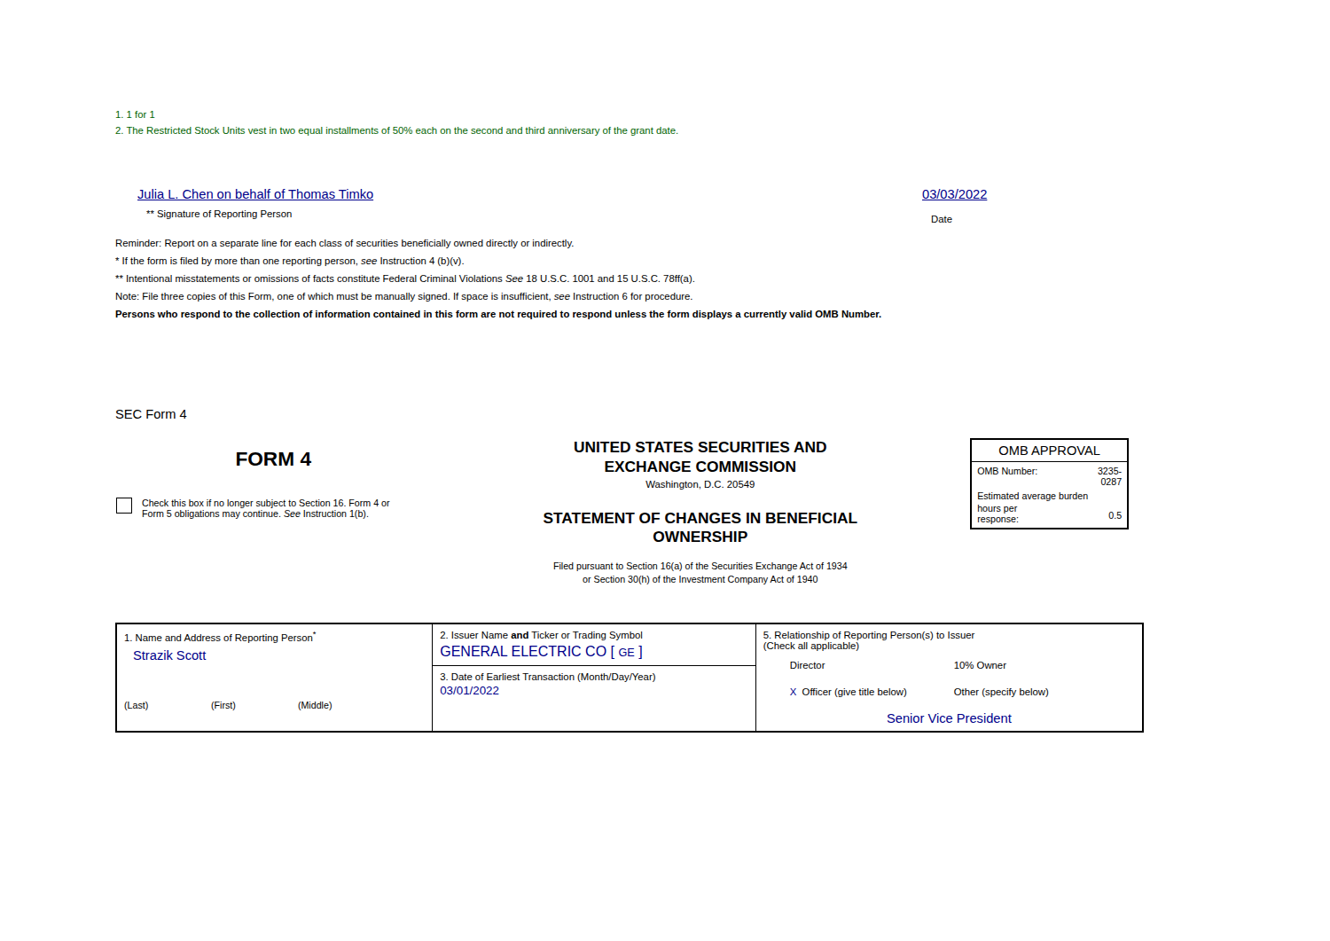1. 1 for 1
2. The Restricted Stock Units vest in two equal installments of 50% each on the second and third anniversary of the grant date.
Julia L. Chen on behalf of Thomas Timko 03/03/2022
** Signature of Reporting Person Date
Reminder: Report on a separate line for each class of securities beneficially owned directly or indirectly.
* If the form is filed by more than one reporting person, see Instruction 4 (b)(v).
** Intentional misstatements or omissions of facts constitute Federal Criminal Violations See 18 U.S.C. 1001 and 15 U.S.C. 78ff(a).
Note: File three copies of this Form, one of which must be manually signed. If space is insufficient, see Instruction 6 for procedure.
Persons who respond to the collection of information contained in this form are not required to respond unless the form displays a currently valid OMB Number.
SEC Form 4
| FORM 4 Check this box if no longer subject to Section 16. Form 4 or Form 5 obligations may continue. See Instruction 1(b). | UNITED STATES SECURITIES AND EXCHANGE COMMISSION Washington, D.C. 20549 STATEMENT OF CHANGES IN BENEFICIAL OWNERSHIP Filed pursuant to Section 16(a) of the Securities Exchange Act of 1934 or Section 30(h) of the Investment Company Act of 1940 | OMB APPROVAL OMB Number: 3235- 0287 Estimated average burden hours per response: 0.5 |
| 1. Name and Address of Reporting Person * Strazik Scott (Last) (First) (Middle) | 2. Issuer Name and Ticker or Trading Symbol GENERAL ELECTRIC CO [ GE ] 3. Date of Earliest Transaction (Month/Day/Year) 03/01/2022 | 5. Relationship of Reporting Person(s) to Issuer (Check all applicable) Director 10% Owner X Officer (give title below) Other (specify below) Senior Vice President |